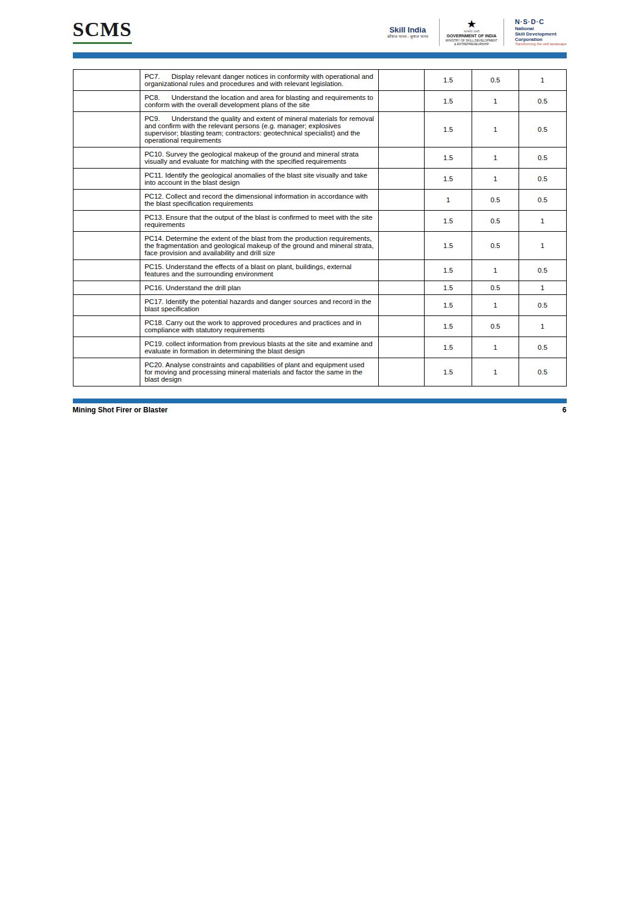SCMS
Skill India
कौशल भारत - कुशल भारत
★
सत्यमेव जयते
GOVERNMENT OF INDIA
MINISTRY OF SKILL DEVELOPMENT
& ENTREPRENEURSHIP
N·S·D·C
National
Skill Development
Corporation
Transforming the skill landscape
| | PC7. Display relevant danger notices in conformity with operational and organizational rules and procedures and with relevant legislation. | | 1.5 | 0.5 | 1 |
| | PC8. Understand the location and area for blasting and requirements to conform with the overall development plans of the site | | 1.5 | 1 | 0.5 |
| | PC9. Understand the quality and extent of mineral materials for removal and confirm with the relevant persons (e.g. manager; explosives supervisor; blasting team; contractors: geotechnical specialist) and the operational requirements | | 1.5 | 1 | 0.5 |
| | PC10. Survey the geological makeup of the ground and mineral strata visually and evaluate for matching with the specified requirements | | 1.5 | 1 | 0.5 |
| | PC11. Identify the geological anomalies of the blast site visually and take into account in the blast design | | 1.5 | 1 | 0.5 |
| | PC12. Collect and record the dimensional information in accordance with the blast specification requirements | | 1 | 0.5 | 0.5 |
| | PC13. Ensure that the output of the blast is confirmed to meet with the site requirements | | 1.5 | 0.5 | 1 |
| | PC14. Determine the extent of the blast from the production requirements, the fragmentation and geological makeup of the ground and mineral strata, face provision and availability and drill size | | 1.5 | 0.5 | 1 |
| | PC15. Understand the effects of a blast on plant, buildings, external features and the surrounding environment | | 1.5 | 1 | 0.5 |
| | PC16. Understand the drill plan | | 1.5 | 0.5 | 1 |
| | PC17. Identify the potential hazards and danger sources and record in the blast specification | | 1.5 | 1 | 0.5 |
| | PC18. Carry out the work to approved procedures and practices and in compliance with statutory requirements | | 1.5 | 0.5 | 1 |
| | PC19. collect information from previous blasts at the site and examine and evaluate in formation in determining the blast design | | 1.5 | 1 | 0.5 |
| | PC20. Analyse constraints and capabilities of plant and equipment used for moving and processing mineral materials and factor the same in the blast design | | 1.5 | 1 | 0.5 |
Mining Shot Firer or Blaster 6